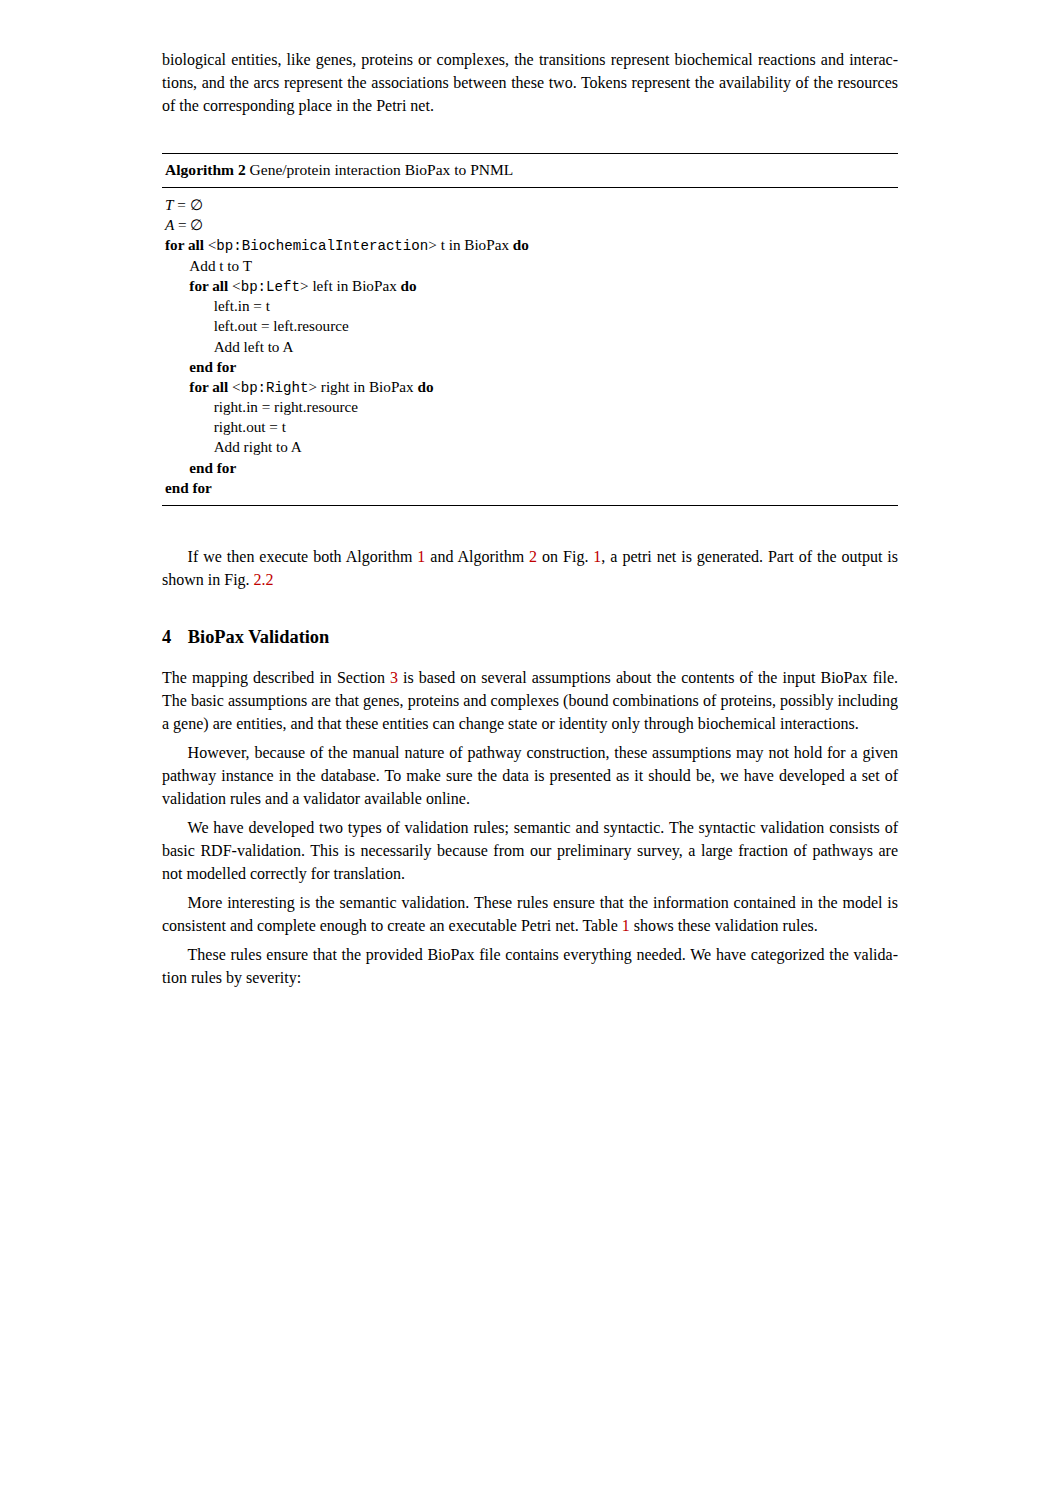biological entities, like genes, proteins or complexes, the transitions represent biochemical reactions and interactions, and the arcs represent the associations between these two. Tokens represent the availability of the resources of the corresponding place in the Petri net.
Algorithm 2 Gene/protein interaction BioPax to PNML
T = ∅
A = ∅
for all <bp:BiochemicalInteraction> t in BioPax do
Add t to T
for all <bp:Left> left in BioPax do
left.in = t
left.out = left.resource
Add left to A
end for
for all <bp:Right> right in BioPax do
right.in = right.resource
right.out = t
Add right to A
end for
end for
If we then execute both Algorithm 1 and Algorithm 2 on Fig. 1, a petri net is generated. Part of the output is shown in Fig. 2.2
4 BioPax Validation
The mapping described in Section 3 is based on several assumptions about the contents of the input BioPax file. The basic assumptions are that genes, proteins and complexes (bound combinations of proteins, possibly including a gene) are entities, and that these entities can change state or identity only through biochemical interactions.
However, because of the manual nature of pathway construction, these assumptions may not hold for a given pathway instance in the database. To make sure the data is presented as it should be, we have developed a set of validation rules and a validator available online.
We have developed two types of validation rules; semantic and syntactic. The syntactic validation consists of basic RDF-validation. This is necessarily because from our preliminary survey, a large fraction of pathways are not modelled correctly for translation.
More interesting is the semantic validation. These rules ensure that the information contained in the model is consistent and complete enough to create an executable Petri net. Table 1 shows these validation rules.
These rules ensure that the provided BioPax file contains everything needed. We have categorized the validation rules by severity: